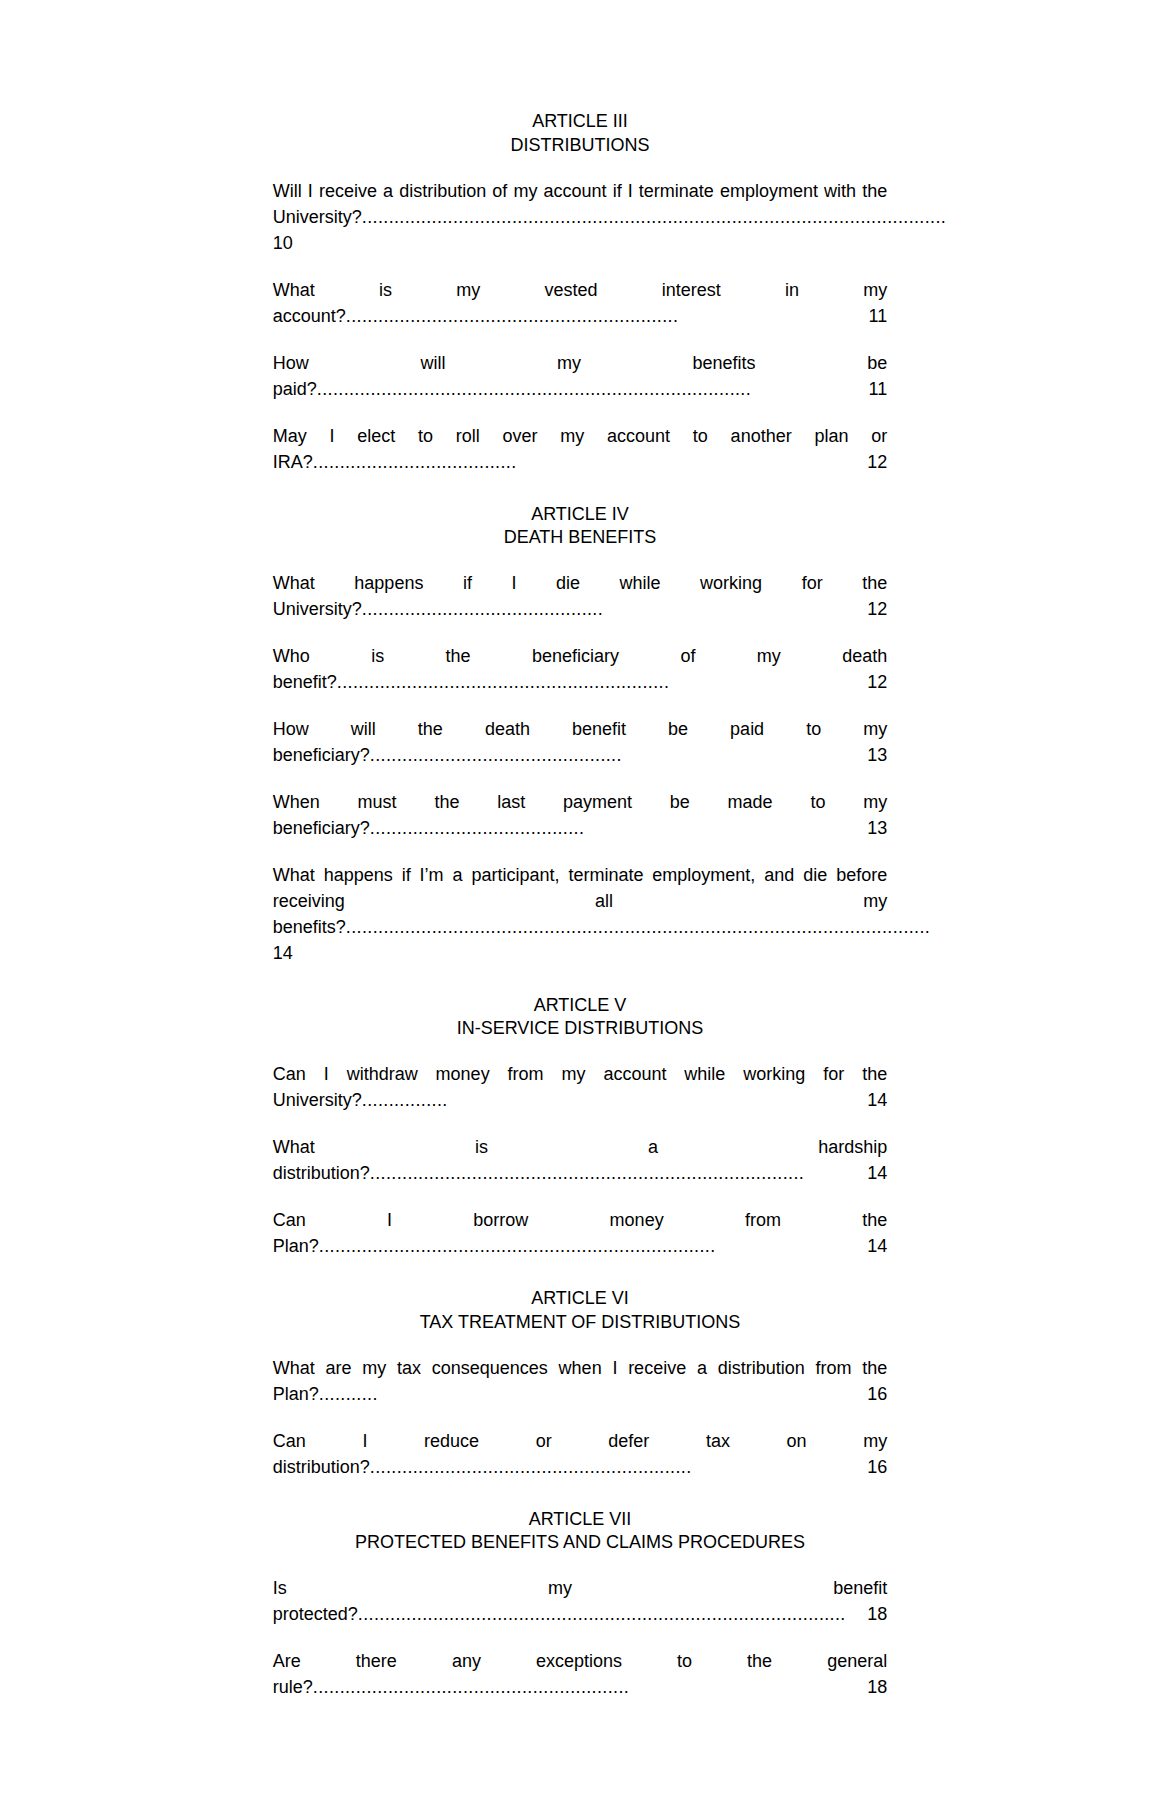ARTICLE III DISTRIBUTIONS
Will I receive a distribution of my account if I terminate employment with the University?............................................................................................................. 10
What is my vested interest in my account?.............................................................. 11
How will my benefits be paid?................................................................................. 11
May I elect to roll over my account to another plan or IRA?...................................... 12
ARTICLE IV DEATH BENEFITS
What happens if I die while working for the University?............................................. 12
Who is the beneficiary of my death benefit?.............................................................. 12
How will the death benefit be paid to my beneficiary?............................................... 13
When must the last payment be made to my beneficiary?........................................ 13
What happens if I’m a participant, terminate employment, and die before receiving all my benefits?............................................................................................................. 14
ARTICLE V IN-SERVICE DISTRIBUTIONS
Can I withdraw money from my account while working for the University?................ 14
What is a hardship distribution?................................................................................. 14
Can I borrow money from the Plan?.......................................................................... 14
ARTICLE VI TAX TREATMENT OF DISTRIBUTIONS
What are my tax consequences when I receive a distribution from the Plan?........... 16
Can I reduce or defer tax on my distribution?............................................................ 16
ARTICLE VII PROTECTED BENEFITS AND CLAIMS PROCEDURES
Is my benefit protected?........................................................................................... 18
Are there any exceptions to the general rule?........................................................... 18